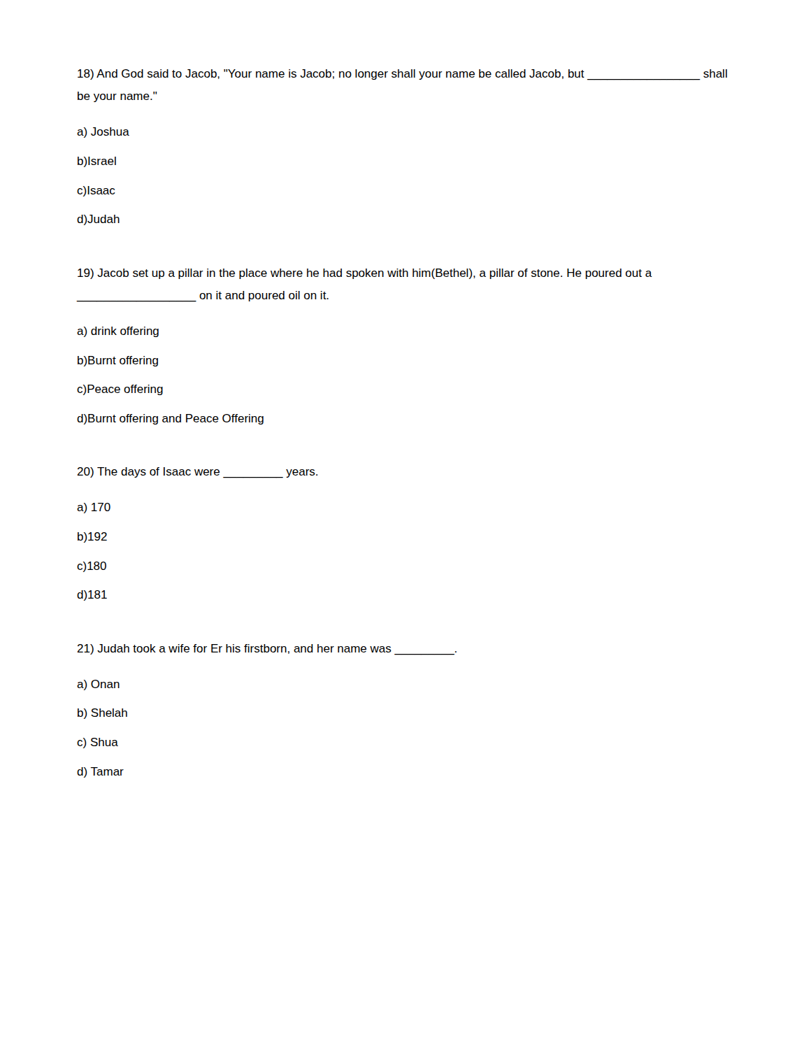18) And God said to Jacob, "Your name is Jacob; no longer shall your name be called Jacob, but _________________ shall be your name."
a) Joshua
b)Israel
c)Isaac
d)Judah
19) Jacob set up a pillar in the place where he had spoken with him(Bethel), a pillar of stone. He poured out a __________________ on it and poured oil on it.
a) drink offering
b)Burnt offering
c)Peace offering
d)Burnt offering and Peace Offering
20) The days of Isaac were _________ years.
a) 170
b)192
c)180
d)181
21) Judah took a wife for Er his firstborn, and her name was _________.
a) Onan
b) Shelah
c) Shua
d) Tamar